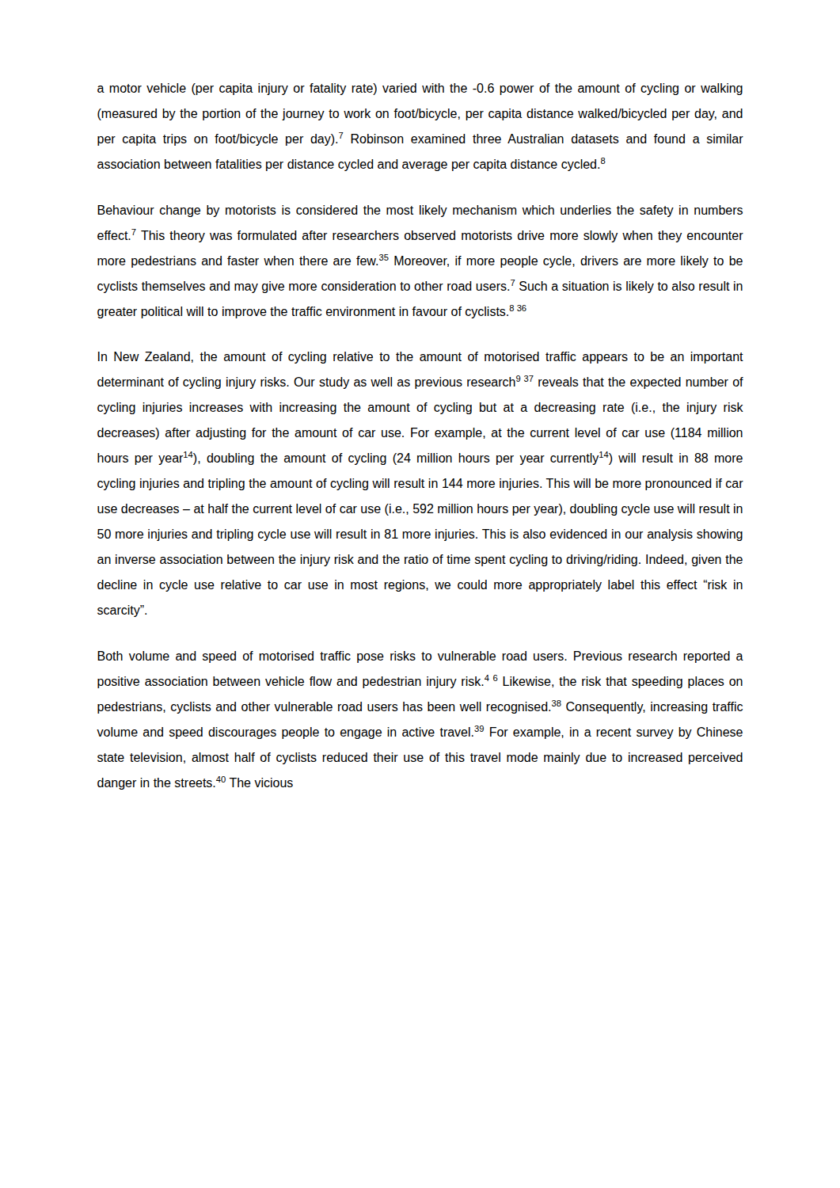a motor vehicle (per capita injury or fatality rate) varied with the -0.6 power of the amount of cycling or walking (measured by the portion of the journey to work on foot/bicycle, per capita distance walked/bicycled per day, and per capita trips on foot/bicycle per day).7 Robinson examined three Australian datasets and found a similar association between fatalities per distance cycled and average per capita distance cycled.8
Behaviour change by motorists is considered the most likely mechanism which underlies the safety in numbers effect.7 This theory was formulated after researchers observed motorists drive more slowly when they encounter more pedestrians and faster when there are few.35 Moreover, if more people cycle, drivers are more likely to be cyclists themselves and may give more consideration to other road users.7 Such a situation is likely to also result in greater political will to improve the traffic environment in favour of cyclists.8 36
In New Zealand, the amount of cycling relative to the amount of motorised traffic appears to be an important determinant of cycling injury risks. Our study as well as previous research9 37 reveals that the expected number of cycling injuries increases with increasing the amount of cycling but at a decreasing rate (i.e., the injury risk decreases) after adjusting for the amount of car use. For example, at the current level of car use (1184 million hours per year14), doubling the amount of cycling (24 million hours per year currently14) will result in 88 more cycling injuries and tripling the amount of cycling will result in 144 more injuries. This will be more pronounced if car use decreases – at half the current level of car use (i.e., 592 million hours per year), doubling cycle use will result in 50 more injuries and tripling cycle use will result in 81 more injuries. This is also evidenced in our analysis showing an inverse association between the injury risk and the ratio of time spent cycling to driving/riding. Indeed, given the decline in cycle use relative to car use in most regions, we could more appropriately label this effect “risk in scarcity”.
Both volume and speed of motorised traffic pose risks to vulnerable road users. Previous research reported a positive association between vehicle flow and pedestrian injury risk.4 6 Likewise, the risk that speeding places on pedestrians, cyclists and other vulnerable road users has been well recognised.38 Consequently, increasing traffic volume and speed discourages people to engage in active travel.39 For example, in a recent survey by Chinese state television, almost half of cyclists reduced their use of this travel mode mainly due to increased perceived danger in the streets.40 The vicious